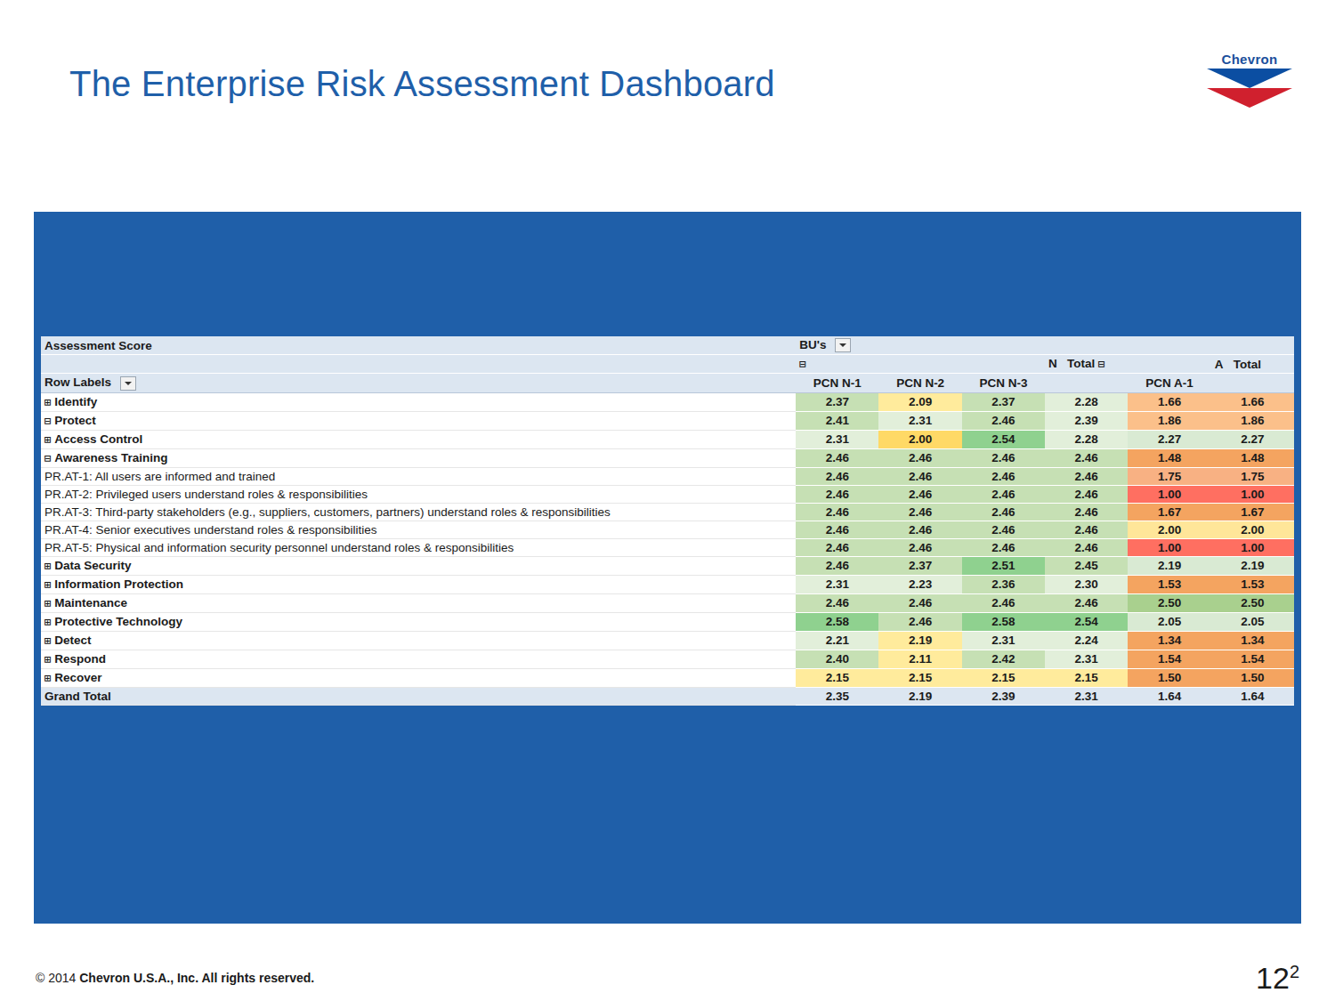The Enterprise Risk Assessment Dashboard
Chevron
| Assessment Score | BU's | | | | |
| | ⊟ | N Total ⊟ | | A Total |
| Row Labels | PCN N-1 | PCN N-2 | PCN N-3 | | PCN A-1 | |
| ⊞ Identify | 2.37 | 2.09 | 2.37 | 2.28 | 1.66 | 1.66 |
| ⊟ Protect | 2.41 | 2.31 | 2.46 | 2.39 | 1.86 | 1.86 |
| ⊞ Access Control | 2.31 | 2.00 | 2.54 | 2.28 | 2.27 | 2.27 |
| ⊟ Awareness Training | 2.46 | 2.46 | 2.46 | 2.46 | 1.48 | 1.48 |
| PR.AT-1: All users are informed and trained | 2.46 | 2.46 | 2.46 | 2.46 | 1.75 | 1.75 |
| PR.AT-2: Privileged users understand roles & responsibilities | 2.46 | 2.46 | 2.46 | 2.46 | 1.00 | 1.00 |
| PR.AT-3: Third-party stakeholders (e.g., suppliers, customers, partners) understand roles & responsibilities | 2.46 | 2.46 | 2.46 | 2.46 | 1.67 | 1.67 |
| PR.AT-4: Senior executives understand roles & responsibilities | 2.46 | 2.46 | 2.46 | 2.46 | 2.00 | 2.00 |
| PR.AT-5: Physical and information security personnel understand roles & responsibilities | 2.46 | 2.46 | 2.46 | 2.46 | 1.00 | 1.00 |
| ⊞ Data Security | 2.46 | 2.37 | 2.51 | 2.45 | 2.19 | 2.19 |
| ⊞ Information Protection | 2.31 | 2.23 | 2.36 | 2.30 | 1.53 | 1.53 |
| ⊞ Maintenance | 2.46 | 2.46 | 2.46 | 2.46 | 2.50 | 2.50 |
| ⊞ Protective Technology | 2.58 | 2.46 | 2.58 | 2.54 | 2.05 | 2.05 |
| ⊞ Detect | 2.21 | 2.19 | 2.31 | 2.24 | 1.34 | 1.34 |
| ⊞ Respond | 2.40 | 2.11 | 2.42 | 2.31 | 1.54 | 1.54 |
| ⊞ Recover | 2.15 | 2.15 | 2.15 | 2.15 | 1.50 | 1.50 |
| Grand Total | 2.35 | 2.19 | 2.39 | 2.31 | 1.64 | 1.64 |
© 2014 Chevron U.S.A., Inc. All rights reserved.
122